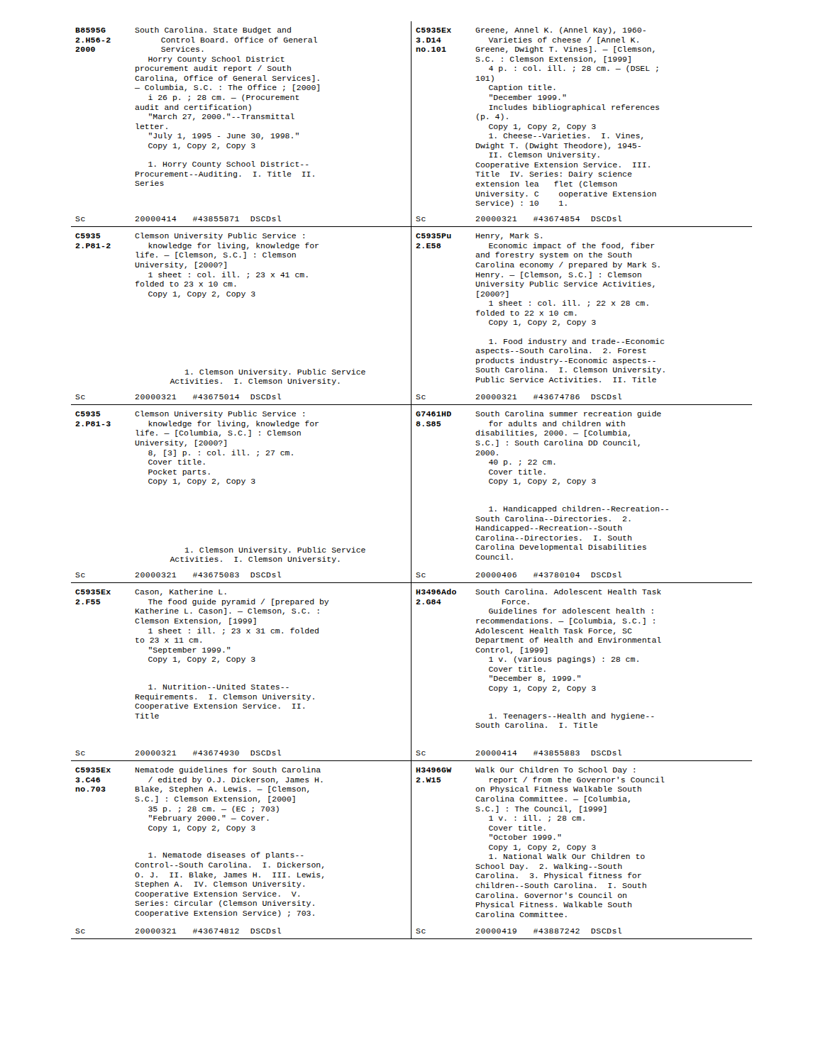B8595G
2.H56-2
2000
South Carolina. State Budget and
Control Board. Office of General
Services.
Horry County School District
procurement audit report / South
Carolina, Office of General Services].
— Columbia, S.C. : The Office ; [2000]
i 26 p. ; 28 cm. — (Procurement
audit and certification)
"March 27, 2000."--Transmittal
letter.
"July 1, 1995 - June 30, 1998."
Copy 1, Copy 2, Copy 3
1. Horry County School District--
Procurement--Auditing. I. Title II.
Series
Sc
20000414 #43855871 DSCDsl
C5935Ex
3.D14
no.101
Greene, Annel K. (Annel Kay), 1960-
Varieties of cheese / [Annel K.
Greene, Dwight T. Vines]. — [Clemson,
S.C. : Clemson Extension, [1999]
4 p. : col. ill. ; 28 cm. — (DSEL ;
101)
Caption title.
"December 1999."
Includes bibliographical references
(p. 4).
Copy 1, Copy 2, Copy 3
1. Cheese--Varieties. I. Vines,
Dwight T. (Dwight Theodore), 1945-
II. Clemson University.
Cooperative Extension Service. III.
Title IV. Series: Dairy science
extension lea flet (Clemson
University. C ooperative Extension
Service) : 10 1.
Sc
20000321 #43674854 DSCDsl
C5935
2.P81-2
Clemson University Public Service :
knowledge for living, knowledge for
life. — [Clemson, S.C.] : Clemson
University, [2000?]
1 sheet : col. ill. ; 23 x 41 cm.
folded to 23 x 10 cm.
Copy 1, Copy 2, Copy 3
1. Clemson University. Public Service
Activities. I. Clemson University.
Sc
20000321 #43675014 DSCDsl
C5935Pu
2.E58
Henry, Mark S.
Economic impact of the food, fiber
and forestry system on the South
Carolina economy / prepared by Mark S.
Henry. — [Clemson, S.C.] : Clemson
University Public Service Activities,
[2000?]
1 sheet : col. ill. ; 22 x 28 cm.
folded to 22 x 10 cm.
Copy 1, Copy 2, Copy 3
1. Food industry and trade--Economic
aspects--South Carolina. 2. Forest
products industry--Economic aspects--
South Carolina. I. Clemson University.
Public Service Activities. II. Title
Sc
20000321 #43674786 DSCDsl
C5935
2.P81-3
Clemson University Public Service :
knowledge for living, knowledge for
life. — [Columbia, S.C.] : Clemson
University, [2000?]
8, [3] p. : col. ill. ; 27 cm.
Cover title.
Pocket parts.
Copy 1, Copy 2, Copy 3
1. Clemson University. Public Service
Activities. I. Clemson University.
Sc
20000321 #43675083 DSCDsl
G7461HD
8.S85
South Carolina summer recreation guide
for adults and children with
disabilities, 2000. — [Columbia,
S.C.] : South Carolina DD Council,
2000.
40 p. ; 22 cm.
Cover title.
Copy 1, Copy 2, Copy 3
1. Handicapped children--Recreation--
South Carolina--Directories. 2.
Handicapped--Recreation--South
Carolina--Directories. I. South
Carolina Developmental Disabilities
Council.
Sc
20000406 #43780104 DSCDsl
C5935Ex
2.F55
Cason, Katherine L.
The food guide pyramid / [prepared by
Katherine L. Cason]. — Clemson, S.C. :
Clemson Extension, [1999]
1 sheet : ill. ; 23 x 31 cm. folded
to 23 x 11 cm.
"September 1999."
Copy 1, Copy 2, Copy 3
1. Nutrition--United States--
Requirements. I. Clemson University.
Cooperative Extension Service. II.
Title
Sc
20000321 #43674930 DSCDsl
H3496Ado
2.G84
South Carolina. Adolescent Health Task
Force.
Guidelines for adolescent health :
recommendations. — [Columbia, S.C.] :
Adolescent Health Task Force, SC
Department of Health and Environmental
Control, [1999]
1 v. (various pagings) : 28 cm.
Cover title.
"December 8, 1999."
Copy 1, Copy 2, Copy 3
1. Teenagers--Health and hygiene--
South Carolina. I. Title
Sc
20000414 #43855883 DSCDsl
C5935Ex
3.C46
no.703
Nematode guidelines for South Carolina
/ edited by O.J. Dickerson, James H.
Blake, Stephen A. Lewis. — [Clemson,
S.C.] : Clemson Extension, [2000]
35 p. ; 28 cm. — (EC ; 703)
"February 2000." — Cover.
Copy 1, Copy 2, Copy 3
1. Nematode diseases of plants--
Control--South Carolina. I. Dickerson,
O. J. II. Blake, James H. III. Lewis,
Stephen A. IV. Clemson University.
Cooperative Extension Service. V.
Series: Circular (Clemson University.
Cooperative Extension Service) ; 703.
Sc
20000321 #43674812 DSCDsl
H3496GW
2.W15
Walk Our Children To School Day :
report / from the Governor's Council
on Physical Fitness Walkable South
Carolina Committee. — [Columbia,
S.C.] : The Council, [1999]
1 v. : ill. ; 28 cm.
Cover title.
"October 1999."
Copy 1, Copy 2, Copy 3
1. National Walk Our Children to
School Day. 2. Walking--South
Carolina. 3. Physical fitness for
children--South Carolina. I. South
Carolina. Governor's Council on
Physical Fitness. Walkable South
Carolina Committee.
Sc
20000419 #43887242 DSCDsl